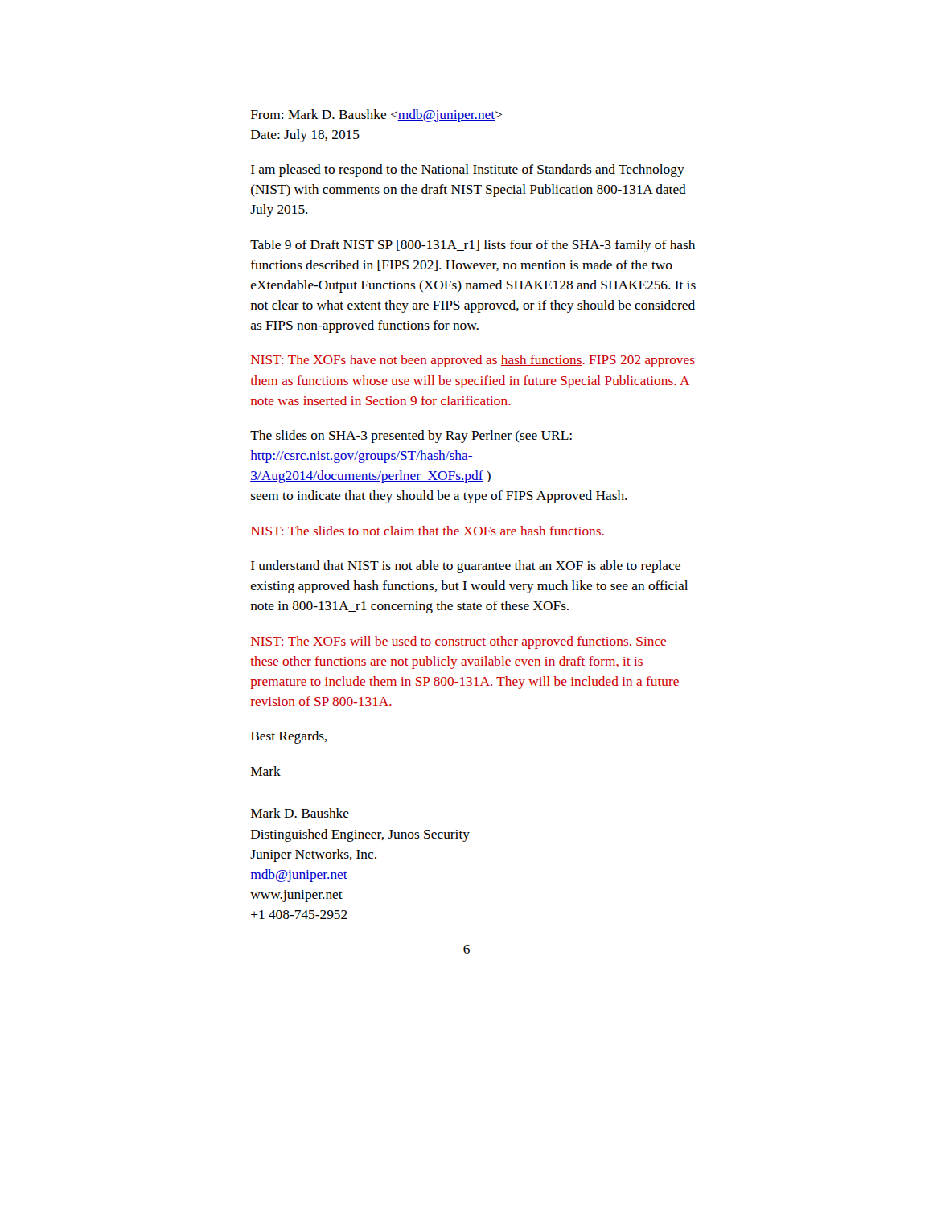From: Mark D. Baushke <mdb@juniper.net>
Date: July 18, 2015
I am pleased to respond to the National Institute of Standards and Technology (NIST) with comments on the draft NIST Special Publication 800-131A dated July 2015.
Table 9 of Draft NIST SP [800-131A_r1] lists four of the SHA-3 family of hash functions described in [FIPS 202]. However, no mention is made of the two eXtendable-Output Functions (XOFs) named SHAKE128 and SHAKE256. It is not clear to what extent they are FIPS approved, or if they should be considered as FIPS non-approved functions for now.
NIST: The XOFs have not been approved as hash functions. FIPS 202 approves them as functions whose use will be specified in future Special Publications. A note was inserted in Section 9 for clarification.
The slides on SHA-3 presented by Ray Perlner (see URL:
http://csrc.nist.gov/groups/ST/hash/sha-3/Aug2014/documents/perlner_XOFs.pdf )
seem to indicate that they should be a type of FIPS Approved Hash.
NIST: The slides to not claim that the XOFs are hash functions.
I understand that NIST is not able to guarantee that an XOF is able to replace existing approved hash functions, but I would very much like to see an official note in 800-131A_r1 concerning the state of these XOFs.
NIST: The XOFs will be used to construct other approved functions. Since these other functions are not publicly available even in draft form, it is premature to include them in SP 800-131A. They will be included in a future revision of SP 800-131A.
Best Regards,
Mark
Mark D. Baushke
Distinguished Engineer, Junos Security
Juniper Networks, Inc.
mdb@juniper.net
www.juniper.net
+1 408-745-2952
6